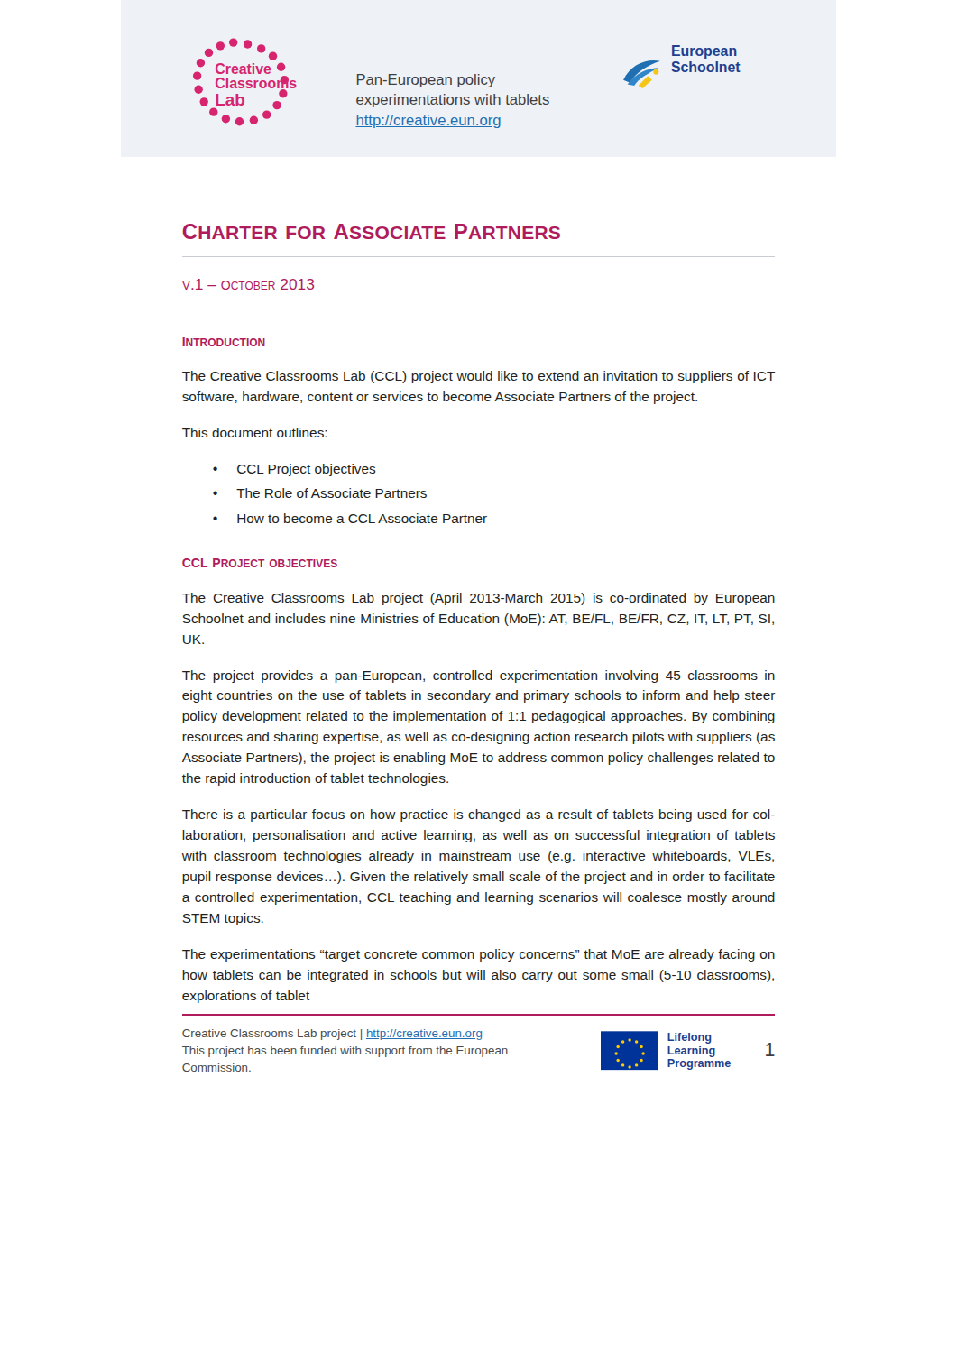Creative Classrooms Lab
Pan-European policy experimentations with tablets
http://creative.eun.org
European Schoolnet
Charter for Associate Partners
V.1 – October 2013
Introduction
The Creative Classrooms Lab (CCL) project would like to extend an invitation to suppliers of ICT software, hardware, content or services to become Associate Partners of the project.
This document outlines:
CCL Project objectives
The Role of Associate Partners
How to become a CCL Associate Partner
CCL Project objectives
The Creative Classrooms Lab project (April 2013-March 2015) is co-ordinated by European Schoolnet and includes nine Ministries of Education (MoE): AT, BE/FL, BE/FR, CZ, IT, LT, PT, SI, UK.
The project provides a pan-European, controlled experimentation involving 45 classrooms in eight countries on the use of tablets in secondary and primary schools to inform and help steer policy development related to the implementation of 1:1 pedagogical approaches. By combining resources and sharing expertise, as well as co-designing action research pilots with suppliers (as Associate Partners), the project is enabling MoE to address common policy challenges related to the rapid introduction of tablet technologies.
There is a particular focus on how practice is changed as a result of tablets being used for collaboration, personalisation and active learning, as well as on successful integration of tablets with classroom technologies already in mainstream use (e.g. interactive whiteboards, VLEs, pupil response devices…). Given the relatively small scale of the project and in order to facilitate a controlled experimentation, CCL teaching and learning scenarios will coalesce mostly around STEM topics.
The experimentations “target concrete common policy concerns” that MoE are already facing on how tablets can be integrated in schools but will also carry out some small (5-10 classrooms), explorations of tablet
Creative Classrooms Lab project | http://creative.eun.org
This project has been funded with support from the European Commission.
Lifelong
Learning
Programme
1